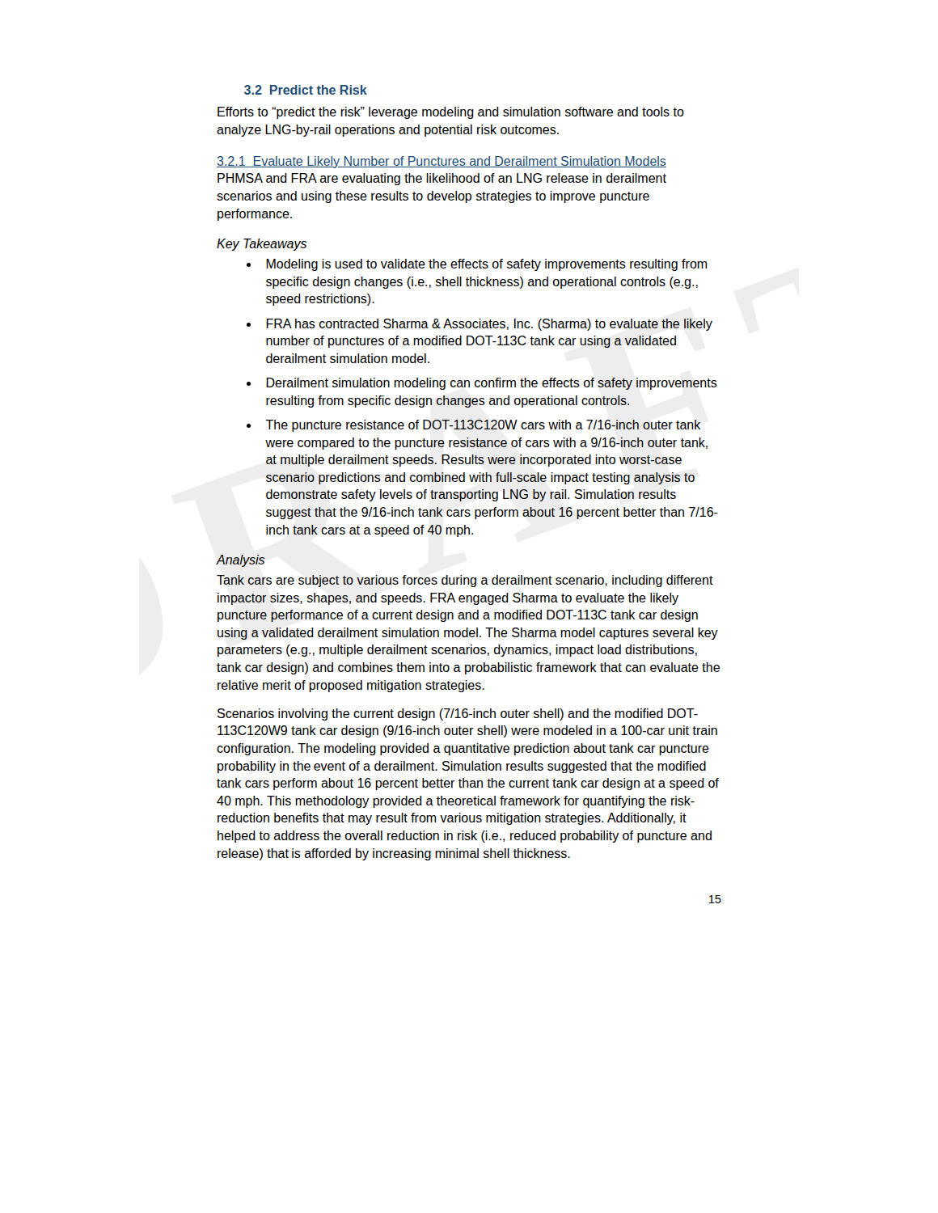DRAFT
3.2 Predict the Risk
Efforts to “predict the risk” leverage modeling and simulation software and tools to analyze LNG-by-rail operations and potential risk outcomes.
3.2.1 Evaluate Likely Number of Punctures and Derailment Simulation Models
PHMSA and FRA are evaluating the likelihood of an LNG release in derailment scenarios and using these results to develop strategies to improve puncture performance.
Key Takeaways
Modeling is used to validate the effects of safety improvements resulting from specific design changes (i.e., shell thickness) and operational controls (e.g., speed restrictions).
FRA has contracted Sharma & Associates, Inc. (Sharma) to evaluate the likely number of punctures of a modified DOT-113C tank car using a validated derailment simulation model.
Derailment simulation modeling can confirm the effects of safety improvements resulting from specific design changes and operational controls.
The puncture resistance of DOT-113C120W cars with a 7/16-inch outer tank were compared to the puncture resistance of cars with a 9/16-inch outer tank, at multiple derailment speeds. Results were incorporated into worst-case scenario predictions and combined with full-scale impact testing analysis to demonstrate safety levels of transporting LNG by rail. Simulation results suggest that the 9/16-inch tank cars perform about 16 percent better than 7/16-inch tank cars at a speed of 40 mph.
Analysis
Tank cars are subject to various forces during a derailment scenario, including different impactor sizes, shapes, and speeds. FRA engaged Sharma to evaluate the likely puncture performance of a current design and a modified DOT-113C tank car design using a validated derailment simulation model. The Sharma model captures several key parameters (e.g., multiple derailment scenarios, dynamics, impact load distributions, tank car design) and combines them into a probabilistic framework that can evaluate the relative merit of proposed mitigation strategies.
Scenarios involving the current design (7/16-inch outer shell) and the modified DOT-113C120W9 tank car design (9/16-inch outer shell) were modeled in a 100-car unit train configuration. The modeling provided a quantitative prediction about tank car puncture probability in the event of a derailment. Simulation results suggested that the modified tank cars perform about 16 percent better than the current tank car design at a speed of 40 mph. This methodology provided a theoretical framework for quantifying the risk-reduction benefits that may result from various mitigation strategies. Additionally, it helped to address the overall reduction in risk (i.e., reduced probability of puncture and release) that is afforded by increasing minimal shell thickness.
15